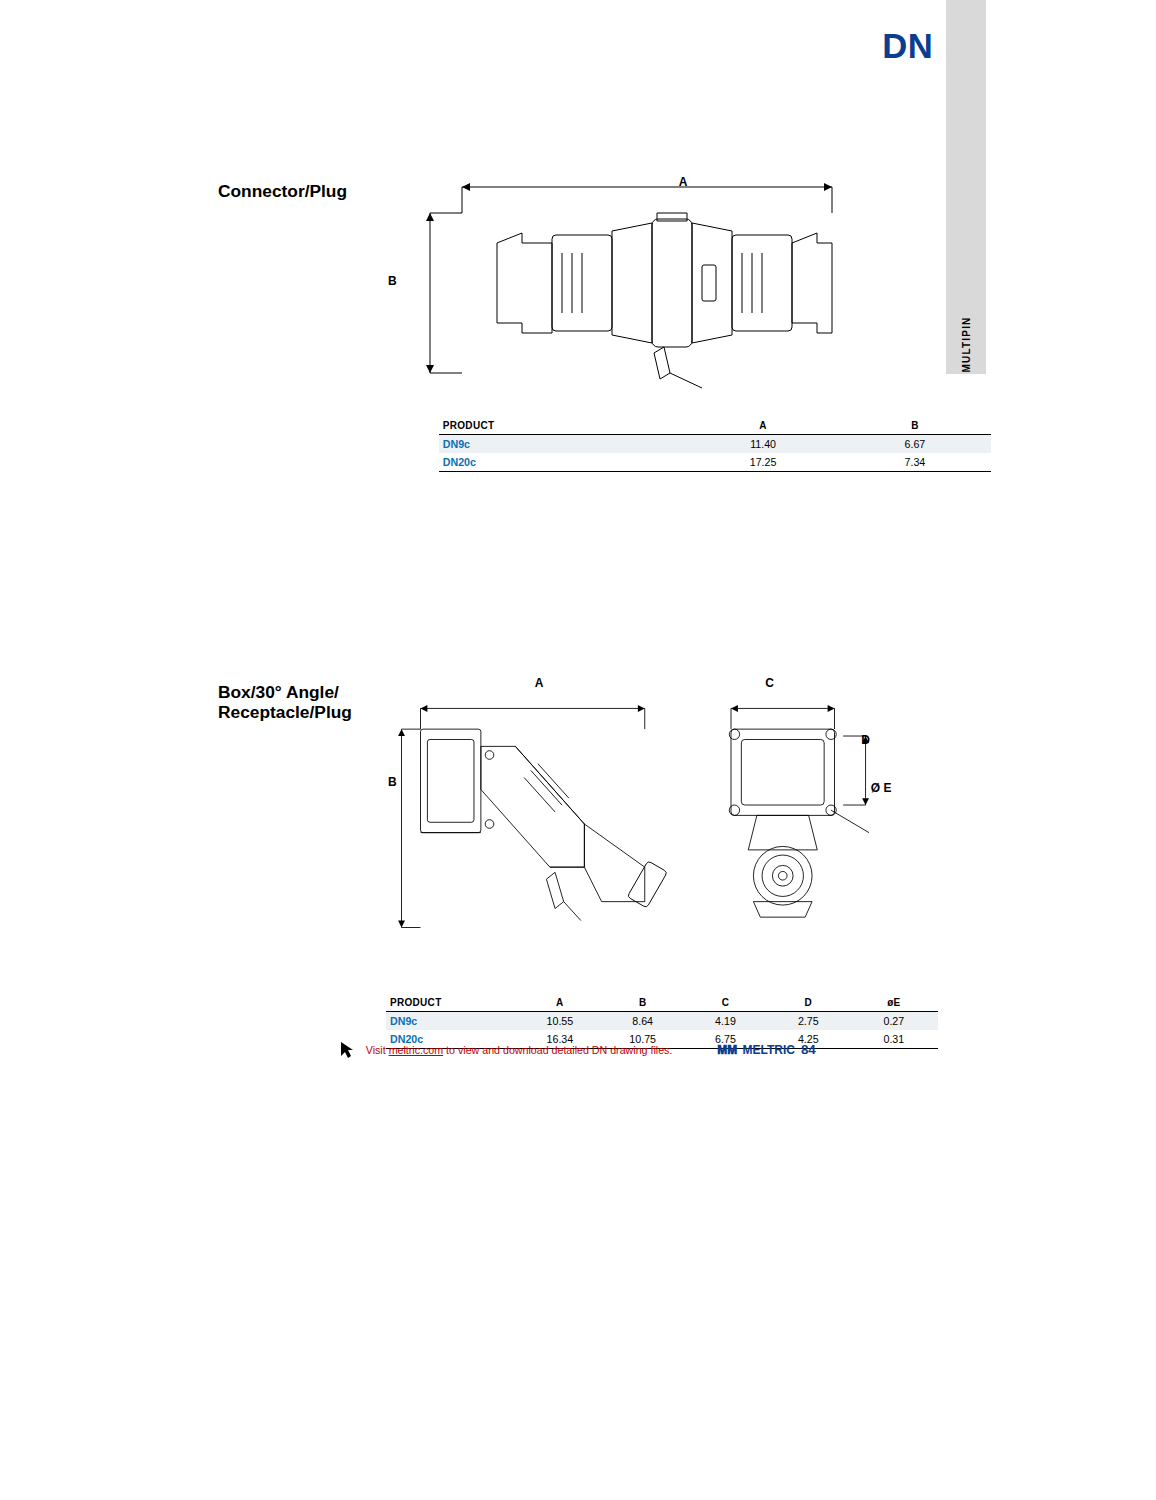DN
MULTIPIN
Connector/Plug
A B
| PRODUCT | A | B |
| --- | --- | --- |
| DN9c | 11.40 | 6.67 |
| DN20c | 17.25 | 7.34 |
Box/30° Angle/
Receptacle/Plug
A B C D Ø E
| PRODUCT | A | B | C | D | øE |
| --- | --- | --- | --- | --- | --- |
| DN9c | 10.55 | 8.64 | 4.19 | 2.75 | 0.27 |
| DN20c | 16.34 | 10.75 | 6.75 | 4.25 | 0.31 |
Visit meltric.com to view and download detailed DN drawing files. 𝐌𝐌 MELTRIC 84